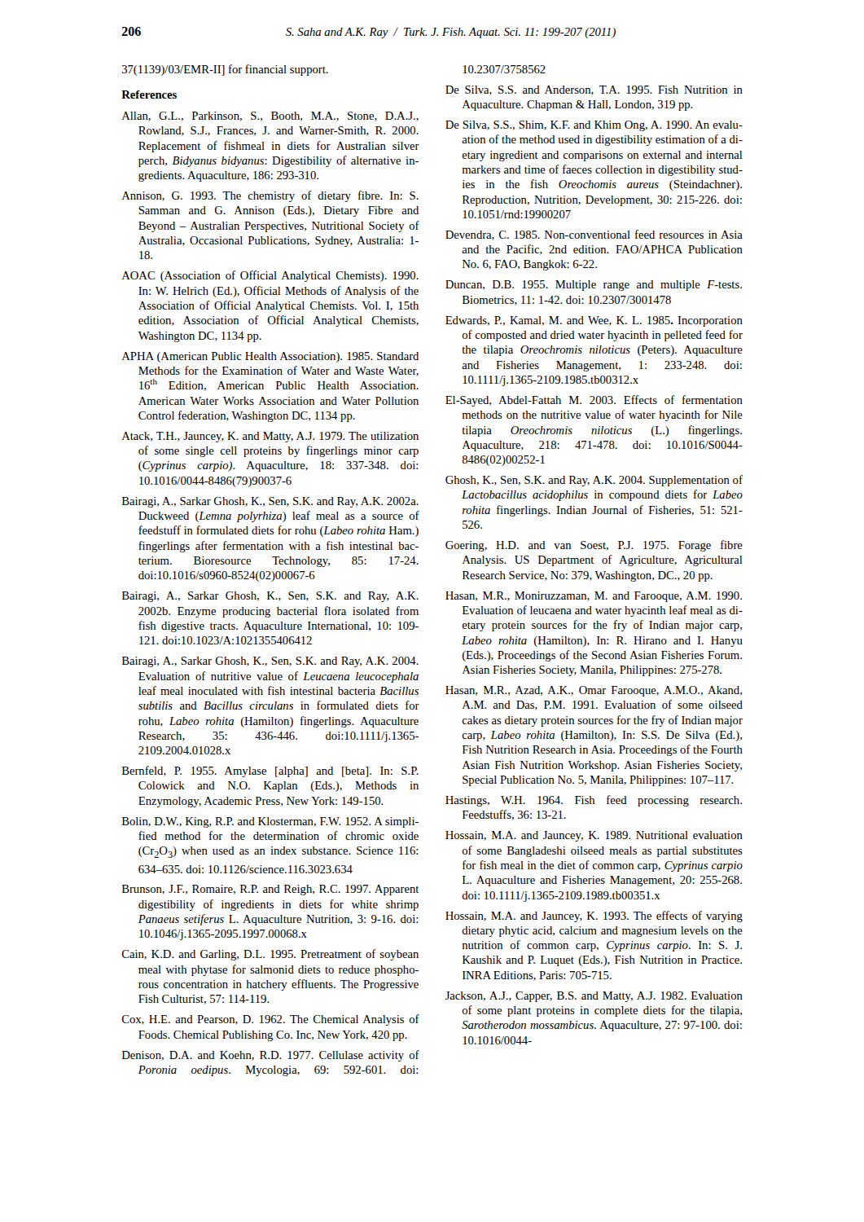206 S. Saha and A.K. Ray / Turk. J. Fish. Aquat. Sci. 11: 199-207 (2011)
37(1139)/03/EMR-II] for financial support.
References
Allan, G.L., Parkinson, S., Booth, M.A., Stone, D.A.J., Rowland, S.J., Frances, J. and Warner-Smith, R. 2000. Replacement of fishmeal in diets for Australian silver perch, Bidyanus bidyanus: Digestibility of alternative ingredients. Aquaculture, 186: 293-310.
Annison, G. 1993. The chemistry of dietary fibre. In: S. Samman and G. Annison (Eds.), Dietary Fibre and Beyond – Australian Perspectives, Nutritional Society of Australia, Occasional Publications, Sydney, Australia: 1-18.
AOAC (Association of Official Analytical Chemists). 1990. In: W. Helrich (Ed.), Official Methods of Analysis of the Association of Official Analytical Chemists. Vol. I, 15th edition, Association of Official Analytical Chemists, Washington DC, 1134 pp.
APHA (American Public Health Association). 1985. Standard Methods for the Examination of Water and Waste Water, 16th Edition, American Public Health Association. American Water Works Association and Water Pollution Control federation, Washington DC, 1134 pp.
Atack, T.H., Jauncey, K. and Matty, A.J. 1979. The utilization of some single cell proteins by fingerlings minor carp (Cyprinus carpio). Aquaculture, 18: 337-348. doi: 10.1016/0044-8486(79)90037-6
Bairagi, A., Sarkar Ghosh, K., Sen, S.K. and Ray, A.K. 2002a. Duckweed (Lemna polyrhiza) leaf meal as a source of feedstuff in formulated diets for rohu (Labeo rohita Ham.) fingerlings after fermentation with a fish intestinal bacterium. Bioresource Technology, 85: 17-24. doi:10.1016/s0960-8524(02)00067-6
Bairagi, A., Sarkar Ghosh, K., Sen, S.K. and Ray, A.K. 2002b. Enzyme producing bacterial flora isolated from fish digestive tracts. Aquaculture International, 10: 109-121. doi:10.1023/A:1021355406412
Bairagi, A., Sarkar Ghosh, K., Sen, S.K. and Ray, A.K. 2004. Evaluation of nutritive value of Leucaena leucocephala leaf meal inoculated with fish intestinal bacteria Bacillus subtilis and Bacillus circulans in formulated diets for rohu, Labeo rohita (Hamilton) fingerlings. Aquaculture Research, 35: 436-446. doi:10.1111/j.1365-2109.2004.01028.x
Bernfeld, P. 1955. Amylase [alpha] and [beta]. In: S.P. Colowick and N.O. Kaplan (Eds.), Methods in Enzymology, Academic Press, New York: 149-150.
Bolin, D.W., King, R.P. and Klosterman, F.W. 1952. A simplified method for the determination of chromic oxide (Cr2O3) when used as an index substance. Science 116: 634–635. doi: 10.1126/science.116.3023.634
Brunson, J.F., Romaire, R.P. and Reigh, R.C. 1997. Apparent digestibility of ingredients in diets for white shrimp Panaeus setiferus L. Aquaculture Nutrition, 3: 9-16. doi: 10.1046/j.1365-2095.1997.00068.x
Cain, K.D. and Garling, D.L. 1995. Pretreatment of soybean meal with phytase for salmonid diets to reduce phosphorous concentration in hatchery effluents. The Progressive Fish Culturist, 57: 114-119.
Cox, H.E. and Pearson, D. 1962. The Chemical Analysis of Foods. Chemical Publishing Co. Inc, New York, 420 pp.
Denison, D.A. and Koehn, R.D. 1977. Cellulase activity of Poronia oedipus. Mycologia, 69: 592-601. doi: 10.2307/3758562
De Silva, S.S. and Anderson, T.A. 1995. Fish Nutrition in Aquaculture. Chapman & Hall, London, 319 pp.
De Silva, S.S., Shim, K.F. and Khim Ong, A. 1990. An evaluation of the method used in digestibility estimation of a dietary ingredient and comparisons on external and internal markers and time of faeces collection in digestibility studies in the fish Oreochomis aureus (Steindachner). Reproduction, Nutrition, Development, 30: 215-226. doi: 10.1051/rnd:19900207
Devendra, C. 1985. Non-conventional feed resources in Asia and the Pacific, 2nd edition. FAO/APHCA Publication No. 6, FAO, Bangkok: 6-22.
Duncan, D.B. 1955. Multiple range and multiple F-tests. Biometrics, 11: 1-42. doi: 10.2307/3001478
Edwards, P., Kamal, M. and Wee, K. L. 1985. Incorporation of composted and dried water hyacinth in pelleted feed for the tilapia Oreochromis niloticus (Peters). Aquaculture and Fisheries Management, 1: 233-248. doi: 10.1111/j.1365-2109.1985.tb00312.x
El-Sayed, Abdel-Fattah M. 2003. Effects of fermentation methods on the nutritive value of water hyacinth for Nile tilapia Oreochromis niloticus (L.) fingerlings. Aquaculture, 218: 471-478. doi: 10.1016/S0044-8486(02)00252-1
Ghosh, K., Sen, S.K. and Ray, A.K. 2004. Supplementation of Lactobacillus acidophilus in compound diets for Labeo rohita fingerlings. Indian Journal of Fisheries, 51: 521-526.
Goering, H.D. and van Soest, P.J. 1975. Forage fibre Analysis. US Department of Agriculture, Agricultural Research Service, No: 379, Washington, DC., 20 pp.
Hasan, M.R., Moniruzzaman, M. and Farooque, A.M. 1990. Evaluation of leucaena and water hyacinth leaf meal as dietary protein sources for the fry of Indian major carp, Labeo rohita (Hamilton), In: R. Hirano and I. Hanyu (Eds.), Proceedings of the Second Asian Fisheries Forum. Asian Fisheries Society, Manila, Philippines: 275-278.
Hasan, M.R., Azad, A.K., Omar Farooque, A.M.O., Akand, A.M. and Das, P.M. 1991. Evaluation of some oilseed cakes as dietary protein sources for the fry of Indian major carp, Labeo rohita (Hamilton), In: S.S. De Silva (Ed.), Fish Nutrition Research in Asia. Proceedings of the Fourth Asian Fish Nutrition Workshop. Asian Fisheries Society, Special Publication No. 5, Manila, Philippines: 107–117.
Hastings, W.H. 1964. Fish feed processing research. Feedstuffs, 36: 13-21.
Hossain, M.A. and Jauncey, K. 1989. Nutritional evaluation of some Bangladeshi oilseed meals as partial substitutes for fish meal in the diet of common carp, Cyprinus carpio L. Aquaculture and Fisheries Management, 20: 255-268. doi: 10.1111/j.1365-2109.1989.tb00351.x
Hossain, M.A. and Jauncey, K. 1993. The effects of varying dietary phytic acid, calcium and magnesium levels on the nutrition of common carp, Cyprinus carpio. In: S. J. Kaushik and P. Luquet (Eds.), Fish Nutrition in Practice. INRA Editions, Paris: 705-715.
Jackson, A.J., Capper, B.S. and Matty, A.J. 1982. Evaluation of some plant proteins in complete diets for the tilapia, Sarotherodon mossambicus. Aquaculture, 27: 97-100. doi: 10.1016/0044-